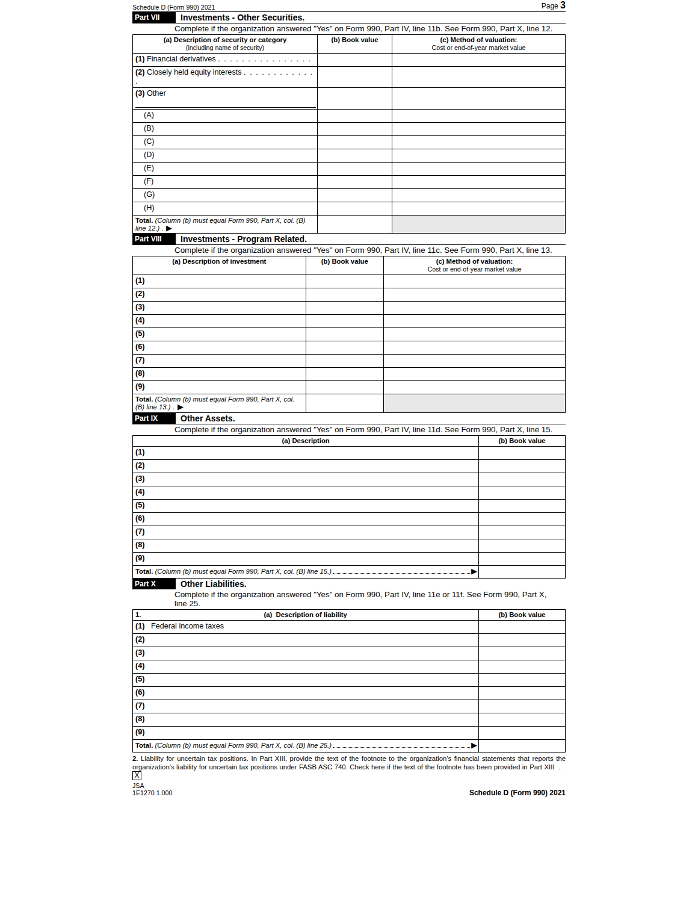Schedule D (Form 990) 2021
Page 3
Part VII
Investments - Other Securities.
Complete if the organization answered "Yes" on Form 990, Part IV, line 11b. See Form 990, Part X, line 12.
| (a) Description of security or category (including name of security) | (b) Book value | (c) Method of valuation: Cost or end-of-year market value |
| (1) Financial derivatives . . . . . . . . . . . . . . . . | | |
| (2) Closely held equity interests . . . . . . . . . . . . . | | |
| (3) Other | | |
| (A) | | |
| (B) | | |
| (C) | | |
| (D) | | |
| (E) | | |
| (F) | | |
| (G) | | |
| (H) | | |
| Total. (Column (b) must equal Form 990, Part X, col. (B) line 12.) . ▶ | | |
Part VIII
Investments - Program Related.
Complete if the organization answered "Yes" on Form 990, Part IV, line 11c. See Form 990, Part X, line 13.
| (a) Description of investment | (b) Book value | (c) Method of valuation: Cost or end-of-year market value |
| (1) | | |
| (2) | | |
| (3) | | |
| (4) | | |
| (5) | | |
| (6) | | |
| (7) | | |
| (8) | | |
| (9) | | |
| Total. (Column (b) must equal Form 990, Part X, col. (B) line 13.) . ▶ | | |
Part IX
Other Assets.
Complete if the organization answered "Yes" on Form 990, Part IV, line 11d. See Form 990, Part X, line 15.
| (a) Description | (b) Book value |
| (1) | |
| (2) | |
| (3) | |
| (4) | |
| (5) | |
| (6) | |
| (7) | |
| (8) | |
| (9) | |
| Total. (Column (b) must equal Form 990, Part X, col. (B) line 15.) ▶ | |
Part X
Other Liabilities.
Complete if the organization answered "Yes" on Form 990, Part IV, line 11e or 11f. See Form 990, Part X,
line 25.
| 1. (a) Description of liability | (b) Book value |
| (1) Federal income taxes | |
| (2) | |
| (3) | |
| (4) | |
| (5) | |
| (6) | |
| (7) | |
| (8) | |
| (9) | |
| Total. (Column (b) must equal Form 990, Part X, col. (B) line 25.) ▶ | |
2. Liability for uncertain tax positions. In Part XIII, provide the text of the footnote to the organization's financial statements that reports the organization's liability for uncertain tax positions under FASB ASC 740. Check here if the text of the footnote has been provided in Part XIII . X
JSA
1E1270 1.000
Schedule D (Form 990) 2021